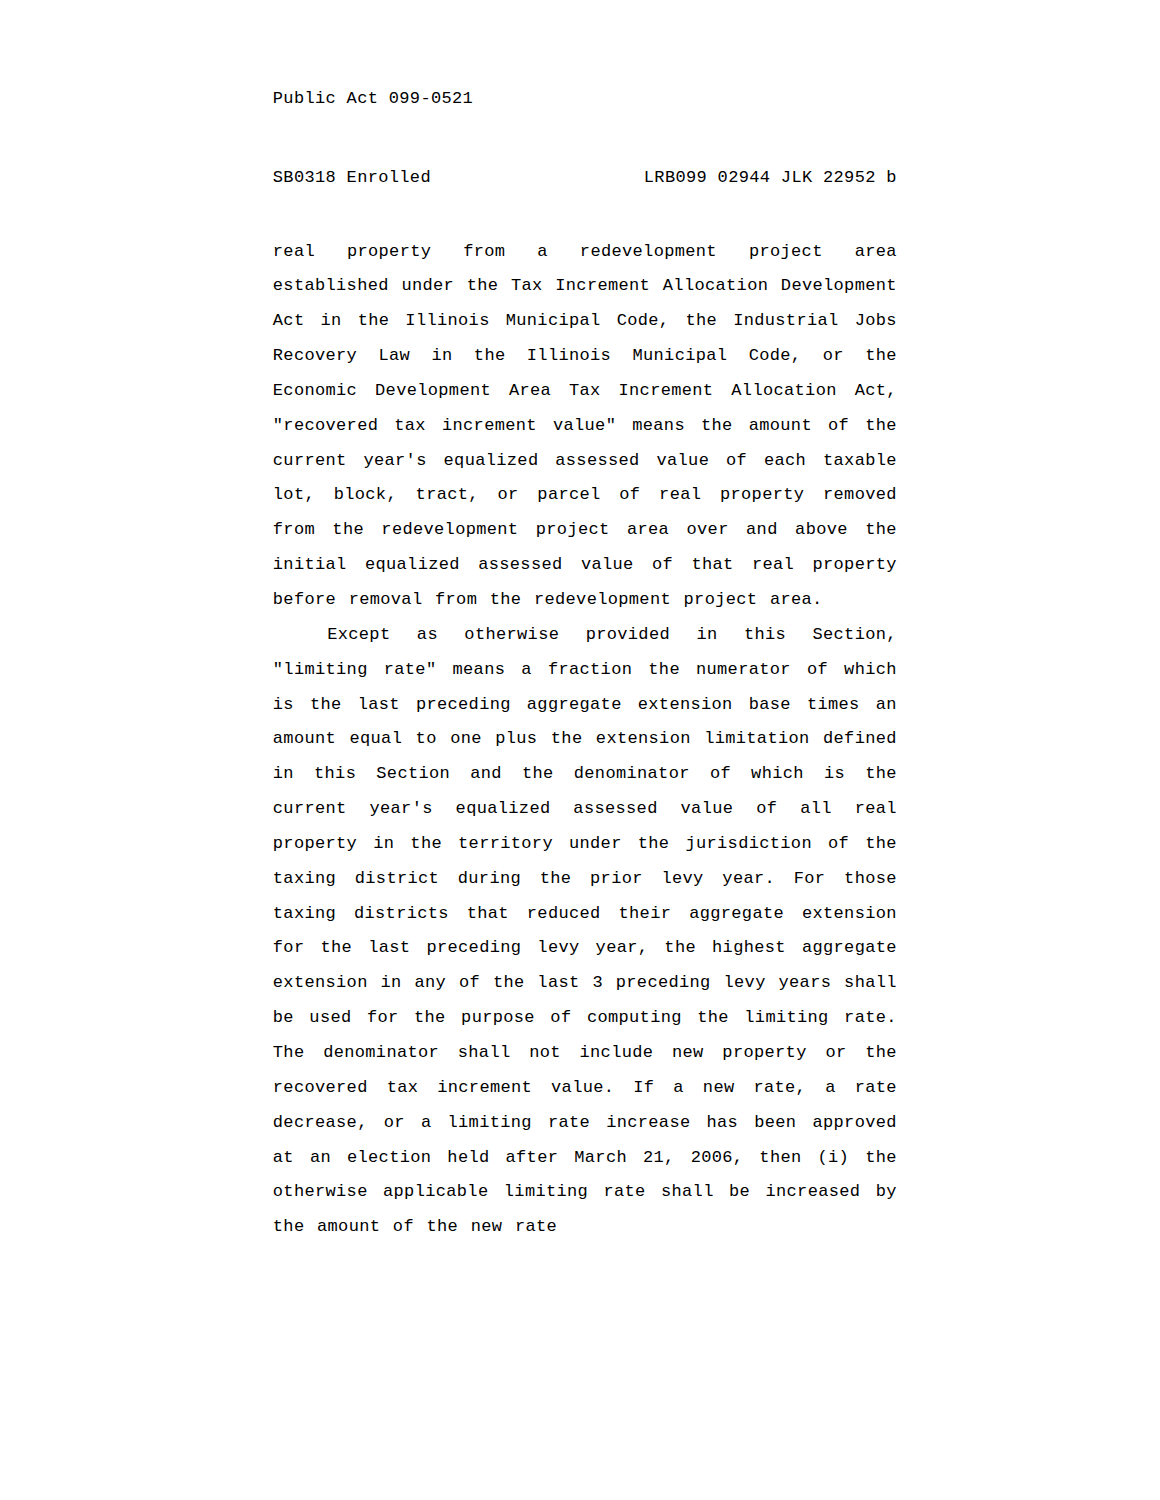Public Act 099-0521
SB0318 Enrolled LRB099 02944 JLK 22952 b
real property from a redevelopment project area established under the Tax Increment Allocation Development Act in the Illinois Municipal Code, the Industrial Jobs Recovery Law in the Illinois Municipal Code, or the Economic Development Area Tax Increment Allocation Act, "recovered tax increment value" means the amount of the current year's equalized assessed value of each taxable lot, block, tract, or parcel of real property removed from the redevelopment project area over and above the initial equalized assessed value of that real property before removal from the redevelopment project area.
Except as otherwise provided in this Section, "limiting rate" means a fraction the numerator of which is the last preceding aggregate extension base times an amount equal to one plus the extension limitation defined in this Section and the denominator of which is the current year's equalized assessed value of all real property in the territory under the jurisdiction of the taxing district during the prior levy year. For those taxing districts that reduced their aggregate extension for the last preceding levy year, the highest aggregate extension in any of the last 3 preceding levy years shall be used for the purpose of computing the limiting rate. The denominator shall not include new property or the recovered tax increment value. If a new rate, a rate decrease, or a limiting rate increase has been approved at an election held after March 21, 2006, then (i) the otherwise applicable limiting rate shall be increased by the amount of the new rate